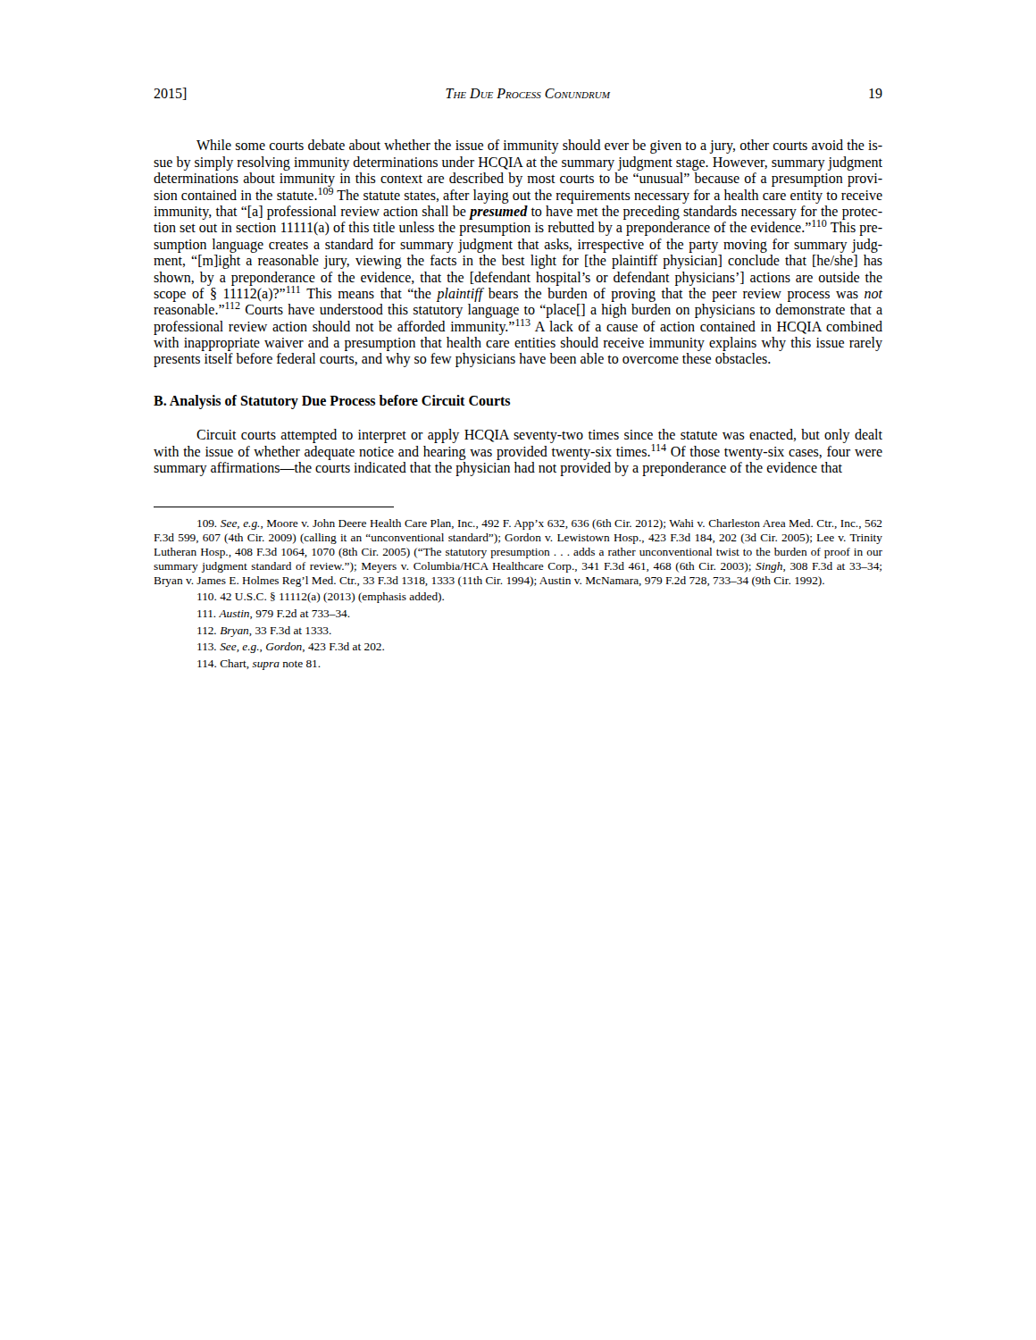2015] The Due Process Conundrum 19
While some courts debate about whether the issue of immunity should ever be given to a jury, other courts avoid the issue by simply resolving immunity determinations under HCQIA at the summary judgment stage. However, summary judgment determinations about immunity in this context are described by most courts to be “unusual” because of a presumption provision contained in the statute.109 The statute states, after laying out the requirements necessary for a health care entity to receive immunity, that “[a] professional review action shall be presumed to have met the preceding standards necessary for the protection set out in section 11111(a) of this title unless the presumption is rebutted by a preponderance of the evidence.”110 This presumption language creates a standard for summary judgment that asks, irrespective of the party moving for summary judgment, “[m]ight a reasonable jury, viewing the facts in the best light for [the plaintiff physician] conclude that [he/she] has shown, by a preponderance of the evidence, that the [defendant hospital’s or defendant physicians’] actions are outside the scope of § 11112(a)?”111 This means that “the plaintiff bears the burden of proving that the peer review process was not reasonable.”112 Courts have understood this statutory language to “place[] a high burden on physicians to demonstrate that a professional review action should not be afforded immunity.”113 A lack of a cause of action contained in HCQIA combined with inappropriate waiver and a presumption that health care entities should receive immunity explains why this issue rarely presents itself before federal courts, and why so few physicians have been able to overcome these obstacles.
B. Analysis of Statutory Due Process before Circuit Courts
Circuit courts attempted to interpret or apply HCQIA seventy-two times since the statute was enacted, but only dealt with the issue of whether adequate notice and hearing was provided twenty-six times.114 Of those twenty-six cases, four were summary affirmations—the courts indicated that the physician had not provided by a preponderance of the evidence that
109. See, e.g., Moore v. John Deere Health Care Plan, Inc., 492 F. App’x 632, 636 (6th Cir. 2012); Wahi v. Charleston Area Med. Ctr., Inc., 562 F.3d 599, 607 (4th Cir. 2009) (calling it an “unconventional standard”); Gordon v. Lewistown Hosp., 423 F.3d 184, 202 (3d Cir. 2005); Lee v. Trinity Lutheran Hosp., 408 F.3d 1064, 1070 (8th Cir. 2005) (“The statutory presumption . . . adds a rather unconventional twist to the burden of proof in our summary judgment standard of review.”); Meyers v. Columbia/HCA Healthcare Corp., 341 F.3d 461, 468 (6th Cir. 2003); Singh, 308 F.3d at 33–34; Bryan v. James E. Holmes Reg’l Med. Ctr., 33 F.3d 1318, 1333 (11th Cir. 1994); Austin v. McNamara, 979 F.2d 728, 733–34 (9th Cir. 1992).
110. 42 U.S.C. § 11112(a) (2013) (emphasis added).
111. Austin, 979 F.2d at 733–34.
112. Bryan, 33 F.3d at 1333.
113. See, e.g., Gordon, 423 F.3d at 202.
114. Chart, supra note 81.